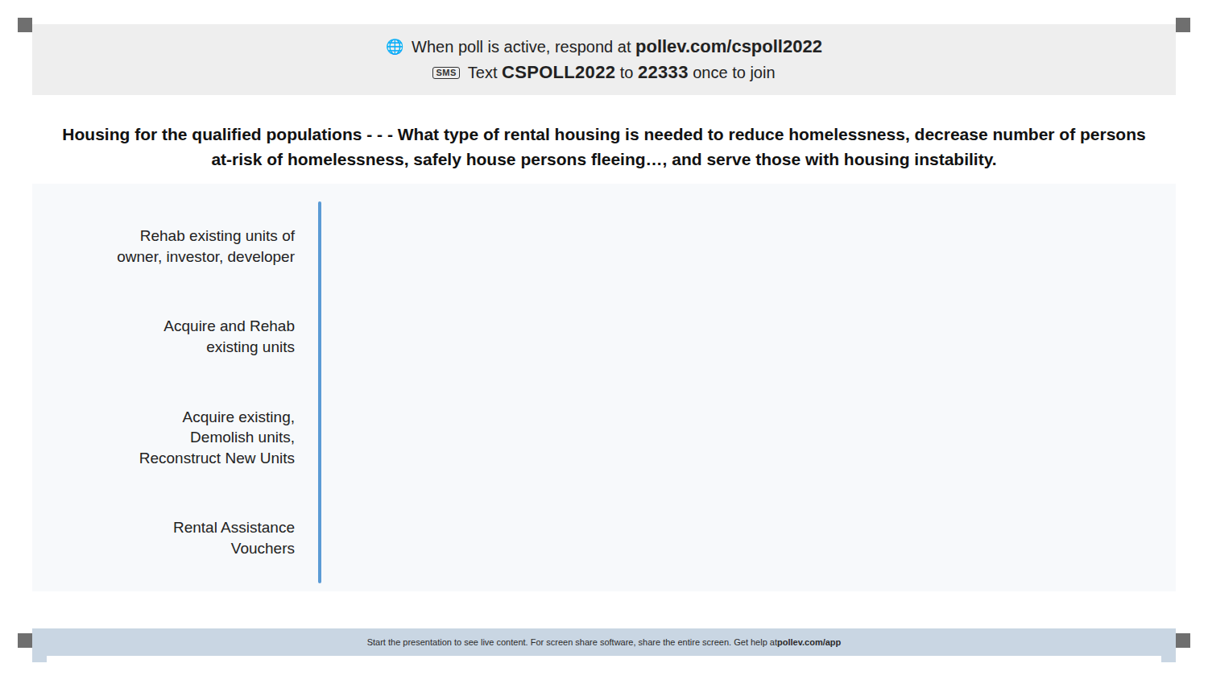🌐 When poll is active, respond at pollev.com/cspoll2022
SMS Text CSPOLL2022 to 22333 once to join
Housing for the qualified populations - - - What type of rental housing is needed to reduce homelessness, decrease number of persons at-risk of homelessness, safely house persons fleeing…, and serve those with housing instability.
Rehab existing units of
owner, investor, developer
Acquire and Rehab
existing units
Acquire existing,
Demolish units,
Reconstruct New Units
Rental Assistance
Vouchers
Start the presentation to see live content. For screen share software, share the entire screen. Get help at pollev.com/app